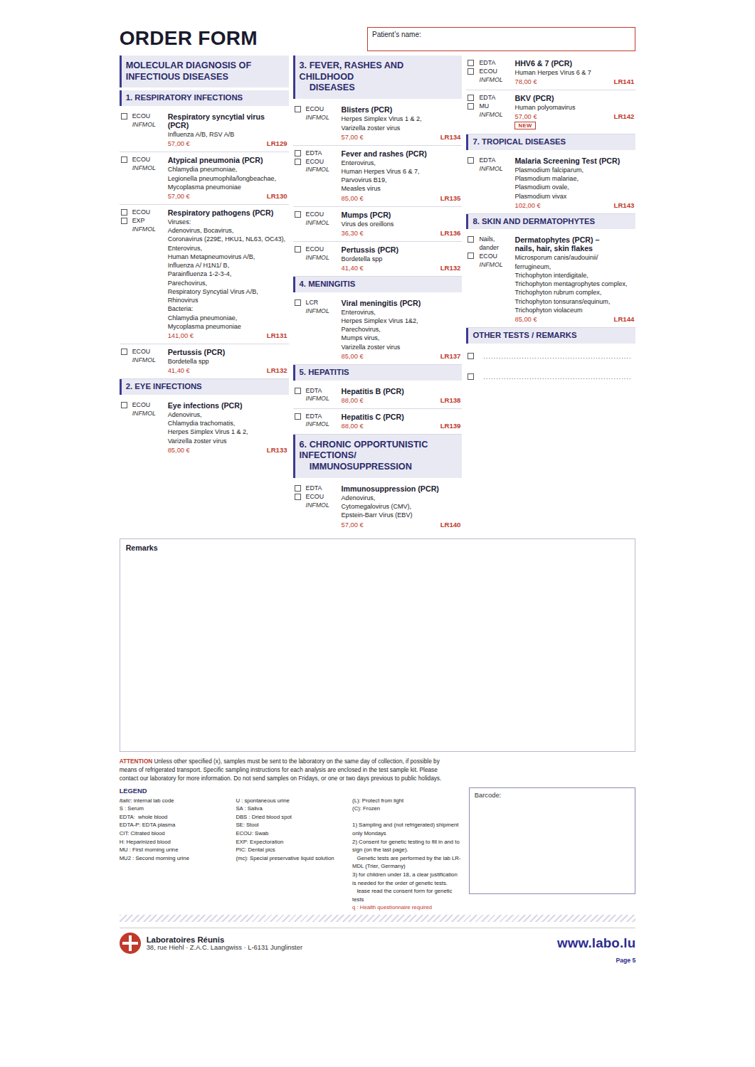ORDER FORM
Patient’s name:
MOLECULAR DIAGNOSIS OF
INFECTIOUS DISEASES
1. RESPIRATORY INFECTIONS
ECOU
INFMOL
Respiratory syncytial virus (PCR)
Influenza A/B, RSV A/B
57,00 €LR129
ECOU
INFMOL
Atypical pneumonia (PCR)
Chlamydia pneumoniae,
Legionella pneumophila/longbeachae,
Mycoplasma pneumoniae
57,00 €LR130
ECOU
EXP
INFMOL
Respiratory pathogens (PCR)
Viruses:
Adenovirus, Bocavirus,
Coronavirus (229E, HKU1, NL63, OC43),
Enterovirus,
Human Metapneumovirus A/B,
Influenza A/ H1N1/ B,
Parainfluenza 1-2-3-4,
Parechovirus,
Respiratory Syncytial Virus A/B,
Rhinovirus
Bacteria:
Chlamydia pneumoniae,
Mycoplasma pneumoniae
141,00 €LR131
ECOU
INFMOL
Pertussis (PCR)
Bordetella spp
41,40 €LR132
2. EYE INFECTIONS
ECOU
INFMOL
Eye infections (PCR)
Adenovirus,
Chlamydia trachomatis,
Herpes Simplex Virus 1 & 2,
Varizella zoster virus
85,00 €LR133
3. FEVER, RASHES AND CHILDHOOD
DISEASES
ECOU
INFMOL
Blisters (PCR)
Herpes Simplex Virus 1 & 2,
Varizella zoster virus
57,00 €LR134
EDTA
ECOU
INFMOL
Fever and rashes (PCR)
Enterovirus,
Human Herpes Virus 6 & 7,
Parvovirus B19,
Measles virus
85,00 €LR135
ECOU
INFMOL
Mumps (PCR)
Virus des oreillons
36,30 €LR136
ECOU
INFMOL
Pertussis (PCR)
Bordetella spp
41,40 €LR132
4. MENINGITIS
LCR
INFMOL
Viral meningitis (PCR)
Enterovirus,
Herpes Simplex Virus 1&2,
Parechovirus,
Mumps virus,
Varizella zoster virus
85,00 €LR137
5. HEPATITIS
EDTA
INFMOL
Hepatitis B (PCR)
88,00 €LR138
EDTA
INFMOL
Hepatitis C (PCR)
88,00 €LR139
6. CHRONIC OPPORTUNISTIC INFECTIONS/
IMMUNOSUPPRESSION
EDTA
ECOU
INFMOL
Immunosuppression (PCR)
Adenovirus,
Cytomegalovirus (CMV),
Epstein-Barr Virus (EBV)
57,00 €LR140
EDTA
ECOU
INFMOL
HHV6 & 7 (PCR)
Human Herpes Virus 6 & 7
78,00 €LR141
EDTA
MU
INFMOL
BKV (PCR)
Human polyomavirus
57,00 €LR142
NEW
7. TROPICAL DISEASES
EDTA
INFMOL
Malaria Screening Test (PCR)
Plasmodium falciparum,
Plasmodium malariae,
Plasmodium ovale,
Plasmodium vivax
102,00 €LR143
8. SKIN AND DERMATOPHYTES
Nails,
dander
ECOU
INFMOL
Dermatophytes (PCR) –
nails, hair, skin flakes
Microsporum canis/audouinii/ ferrugineum,
Trichophyton interdigitale,
Trichophyton mentagrophytes complex,
Trichophyton rubrum complex,
Trichophyton tonsurans/equinum,
Trichophyton violaceum
85,00 €LR144
OTHER TESTS / REMARKS
..........................................................
..........................................................
Remarks
ATTENTION Unless other specified (x), samples must be sent to the laboratory on the same day of collection, if possible by means of refrigerated transport. Specific sampling instructions for each analysis are enclosed in the test sample kit. Please contact our laboratory for more information. Do not send samples on Fridays, or one or two days previous to public holidays.
LEGEND
Italic: internal lab code
S : Serum
EDTA: whole blood
EDTA-P: EDTA plasma
CIT: Citrated blood
H: Heparinized blood
MU : First morning urine
MU2 : Second morning urine
U : spontaneous urine
SA : Saliva
DBS : Dried blood spot
SE: Stool
ECOU: Swab
EXP: Expectoration
PIC: Dental pics
(mc): Special preservative liquid solution
(L): Protect from light
(C): Frozen
1) Sampling and (not refrigerated) shipment only Mondays
2) Consent for genetic testing to fill in and to sign (on the last page).
Genetic tests are performed by the lab LR-MDL (Trier, Germany)
3) for children under 18, a clear justification is needed for the order of genetic tests.
lease read the consent form for genetic tests
q : Health questionnaire required
Barcode:
Laboratoires Réunis
38, rue Hiehl · Z.A.C. Laangwiss · L-6131 Junglinster
www.labo.lu
Page 5